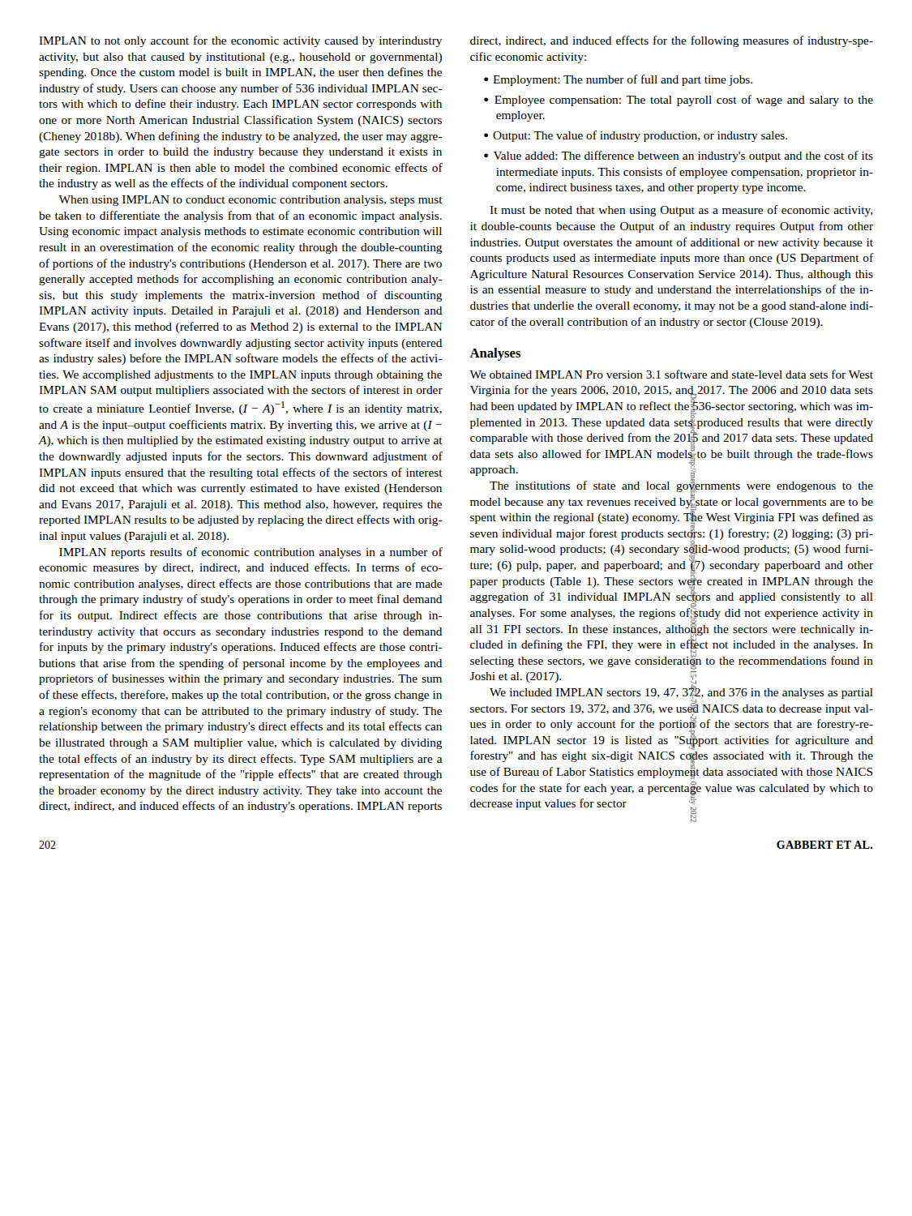Downloaded from http://meridian.allenpress.com/fpj/article-pdf/70/2/200/2523823/i0015-7473-70-2-200.pdf by guest on 01 July 2022
IMPLAN to not only account for the economic activity caused by interindustry activity, but also that caused by institutional (e.g., household or governmental) spending. Once the custom model is built in IMPLAN, the user then defines the industry of study. Users can choose any number of 536 individual IMPLAN sectors with which to define their industry. Each IMPLAN sector corresponds with one or more North American Industrial Classification System (NAICS) sectors (Cheney 2018b). When defining the industry to be analyzed, the user may aggregate sectors in order to build the industry because they understand it exists in their region. IMPLAN is then able to model the combined economic effects of the industry as well as the effects of the individual component sectors.
When using IMPLAN to conduct economic contribution analysis, steps must be taken to differentiate the analysis from that of an economic impact analysis. Using economic impact analysis methods to estimate economic contribution will result in an overestimation of the economic reality through the double-counting of portions of the industry's contributions (Henderson et al. 2017). There are two generally accepted methods for accomplishing an economic contribution analysis, but this study implements the matrix-inversion method of discounting IMPLAN activity inputs. Detailed in Parajuli et al. (2018) and Henderson and Evans (2017), this method (referred to as Method 2) is external to the IMPLAN software itself and involves downwardly adjusting sector activity inputs (entered as industry sales) before the IMPLAN software models the effects of the activities. We accomplished adjustments to the IMPLAN inputs through obtaining the IMPLAN SAM output multipliers associated with the sectors of interest in order to create a miniature Leontief Inverse, (I − A)−1, where I is an identity matrix, and A is the input–output coefficients matrix. By inverting this, we arrive at (I − A), which is then multiplied by the estimated existing industry output to arrive at the downwardly adjusted inputs for the sectors. This downward adjustment of IMPLAN inputs ensured that the resulting total effects of the sectors of interest did not exceed that which was currently estimated to have existed (Henderson and Evans 2017, Parajuli et al. 2018). This method also, however, requires the reported IMPLAN results to be adjusted by replacing the direct effects with original input values (Parajuli et al. 2018).
IMPLAN reports results of economic contribution analyses in a number of economic measures by direct, indirect, and induced effects. In terms of economic contribution analyses, direct effects are those contributions that are made through the primary industry of study's operations in order to meet final demand for its output. Indirect effects are those contributions that arise through interindustry activity that occurs as secondary industries respond to the demand for inputs by the primary industry's operations. Induced effects are those contributions that arise from the spending of personal income by the employees and proprietors of businesses within the primary and secondary industries. The sum of these effects, therefore, makes up the total contribution, or the gross change in a region's economy that can be attributed to the primary industry of study. The relationship between the primary industry's direct effects and its total effects can be illustrated through a SAM multiplier value, which is calculated by dividing the total effects of an industry by its direct effects. Type SAM multipliers are a representation of the magnitude of the ''ripple effects'' that are created through the broader economy by the direct industry activity. They take into account the direct, indirect, and induced effects of an industry's operations. IMPLAN reports direct, indirect, and induced effects for the following measures of industry-specific economic activity:
Employment: The number of full and part time jobs.
Employee compensation: The total payroll cost of wage and salary to the employer.
Output: The value of industry production, or industry sales.
Value added: The difference between an industry's output and the cost of its intermediate inputs. This consists of employee compensation, proprietor income, indirect business taxes, and other property type income.
It must be noted that when using Output as a measure of economic activity, it double-counts because the Output of an industry requires Output from other industries. Output overstates the amount of additional or new activity because it counts products used as intermediate inputs more than once (US Department of Agriculture Natural Resources Conservation Service 2014). Thus, although this is an essential measure to study and understand the interrelationships of the industries that underlie the overall economy, it may not be a good stand-alone indicator of the overall contribution of an industry or sector (Clouse 2019).
Analyses
We obtained IMPLAN Pro version 3.1 software and state-level data sets for West Virginia for the years 2006, 2010, 2015, and 2017. The 2006 and 2010 data sets had been updated by IMPLAN to reflect the 536-sector sectoring, which was implemented in 2013. These updated data sets produced results that were directly comparable with those derived from the 2015 and 2017 data sets. These updated data sets also allowed for IMPLAN models to be built through the trade-flows approach.
The institutions of state and local governments were endogenous to the model because any tax revenues received by state or local governments are to be spent within the regional (state) economy. The West Virginia FPI was defined as seven individual major forest products sectors: (1) forestry; (2) logging; (3) primary solid-wood products; (4) secondary solid-wood products; (5) wood furniture; (6) pulp, paper, and paperboard; and (7) secondary paperboard and other paper products (Table 1). These sectors were created in IMPLAN through the aggregation of 31 individual IMPLAN sectors and applied consistently to all analyses. For some analyses, the regions of study did not experience activity in all 31 FPI sectors. In these instances, although the sectors were technically included in defining the FPI, they were in effect not included in the analyses. In selecting these sectors, we gave consideration to the recommendations found in Joshi et al. (2017).
We included IMPLAN sectors 19, 47, 372, and 376 in the analyses as partial sectors. For sectors 19, 372, and 376, we used NAICS data to decrease input values in order to only account for the portion of the sectors that are forestry-related. IMPLAN sector 19 is listed as ''Support activities for agriculture and forestry'' and has eight six-digit NAICS codes associated with it. Through the use of Bureau of Labor Statistics employment data associated with those NAICS codes for the state for each year, a percentage value was calculated by which to decrease input values for sector
202 GABBERT ET AL.